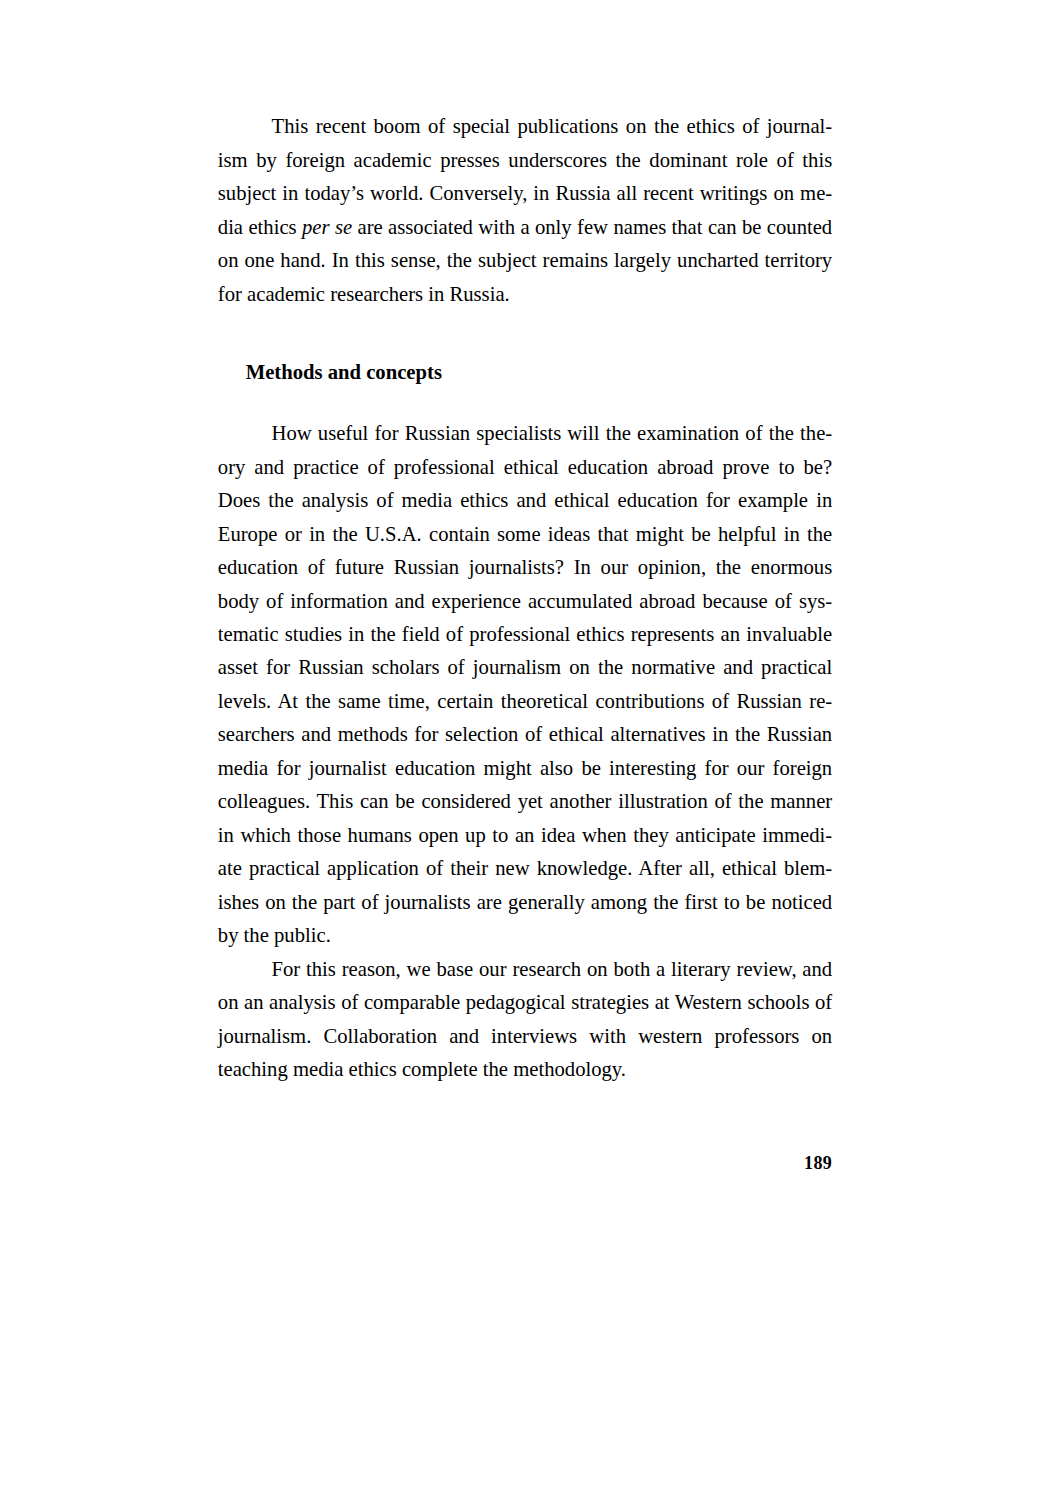This recent boom of special publications on the ethics of journalism by foreign academic presses underscores the dominant role of this subject in today’s world. Conversely, in Russia all recent writings on media ethics per se are associated with a only few names that can be counted on one hand. In this sense, the subject remains largely uncharted territory for academic researchers in Russia.
Methods and concepts
How useful for Russian specialists will the examination of the theory and practice of professional ethical education abroad prove to be? Does the analysis of media ethics and ethical education for example in Europe or in the U.S.A. contain some ideas that might be helpful in the education of future Russian journalists? In our opinion, the enormous body of information and experience accumulated abroad because of systematic studies in the field of professional ethics represents an invaluable asset for Russian scholars of journalism on the normative and practical levels. At the same time, certain theoretical contributions of Russian researchers and methods for selection of ethical alternatives in the Russian media for journalist education might also be interesting for our foreign colleagues. This can be considered yet another illustration of the manner in which those humans open up to an idea when they anticipate immediate practical application of their new knowledge. After all, ethical blemishes on the part of journalists are generally among the first to be noticed by the public.
For this reason, we base our research on both a literary review, and on an analysis of comparable pedagogical strategies at Western schools of journalism. Collaboration and interviews with western professors on teaching media ethics complete the methodology.
189